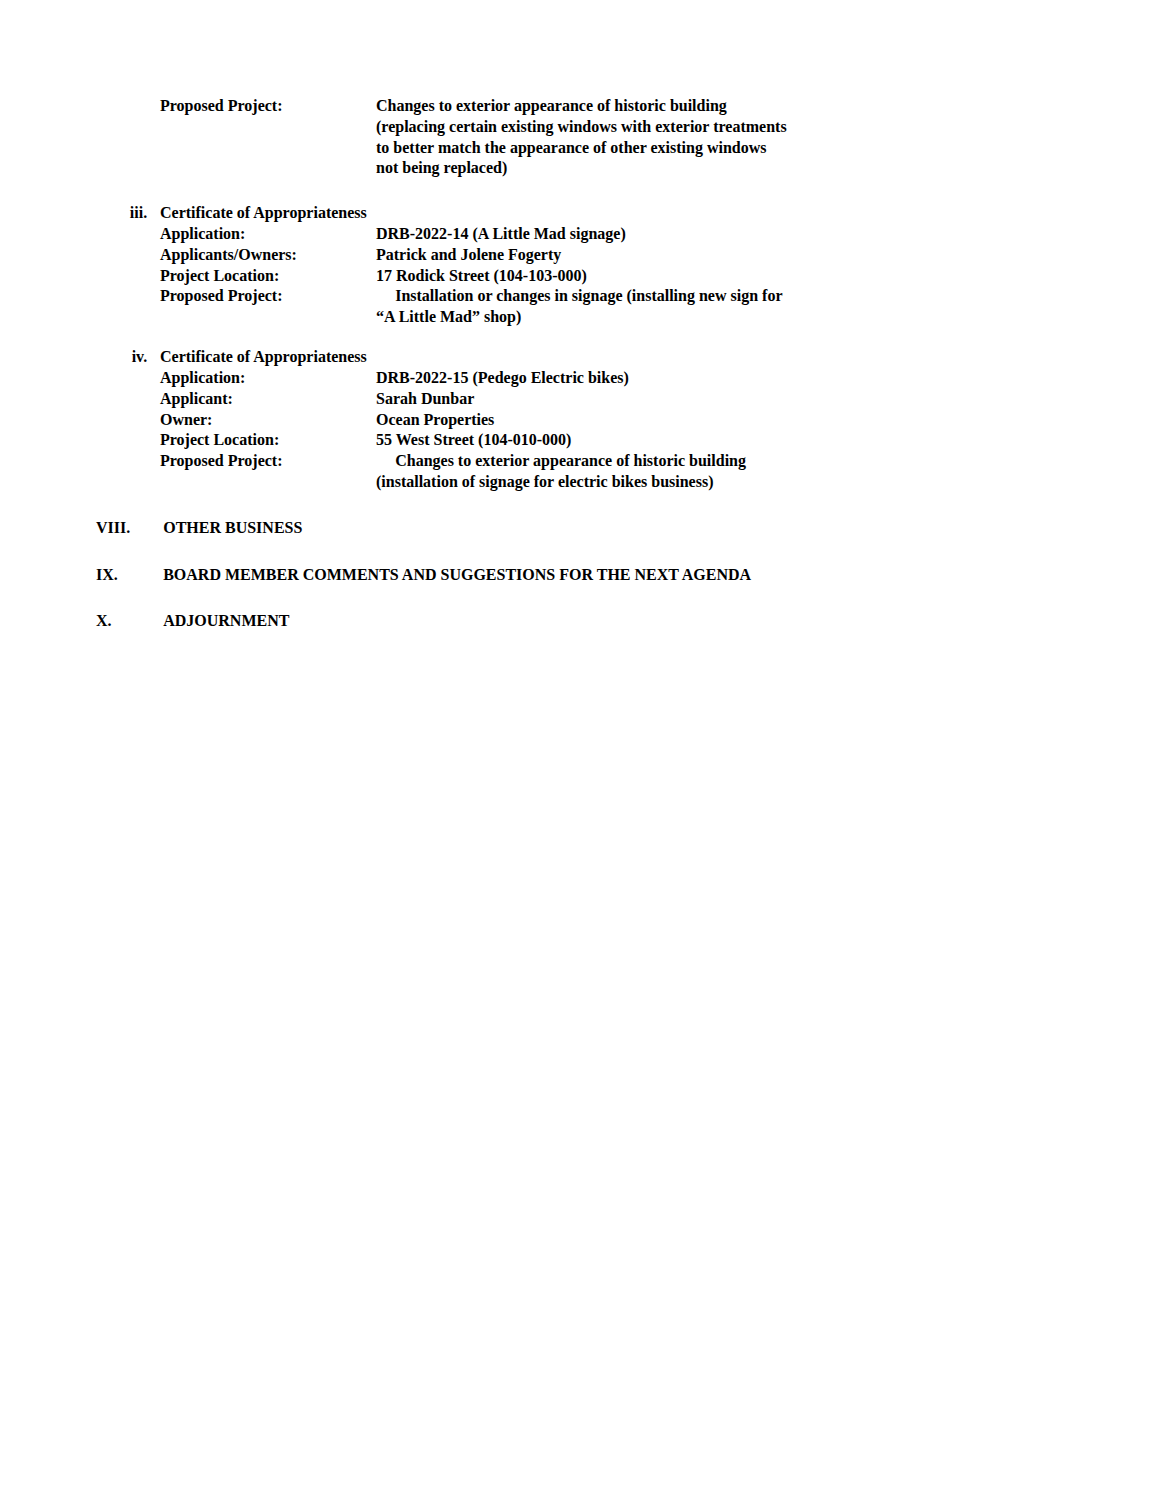| Proposed Project: | Changes to exterior appearance of historic building (replacing certain existing windows with exterior treatments to better match the appearance of other existing windows not being replaced) |
iii.
Certificate of Appropriateness
| Application: | DRB-2022-14 (A Little Mad signage) |
| Applicants/Owners: | Patrick and Jolene Fogerty |
| Project Location: | 17 Rodick Street (104-103-000) |
| Proposed Project: | Installation or changes in signage (installing new sign for “A Little Mad” shop) |
iv.
Certificate of Appropriateness
| Application: | DRB-2022-15 (Pedego Electric bikes) |
| Applicant: | Sarah Dunbar |
| Owner: | Ocean Properties |
| Project Location: | 55 West Street (104-010-000) |
| Proposed Project: | Changes to exterior appearance of historic building (installation of signage for electric bikes business) |
VIII.
OTHER BUSINESS
IX.
BOARD MEMBER COMMENTS AND SUGGESTIONS FOR THE NEXT AGENDA
X.
ADJOURNMENT